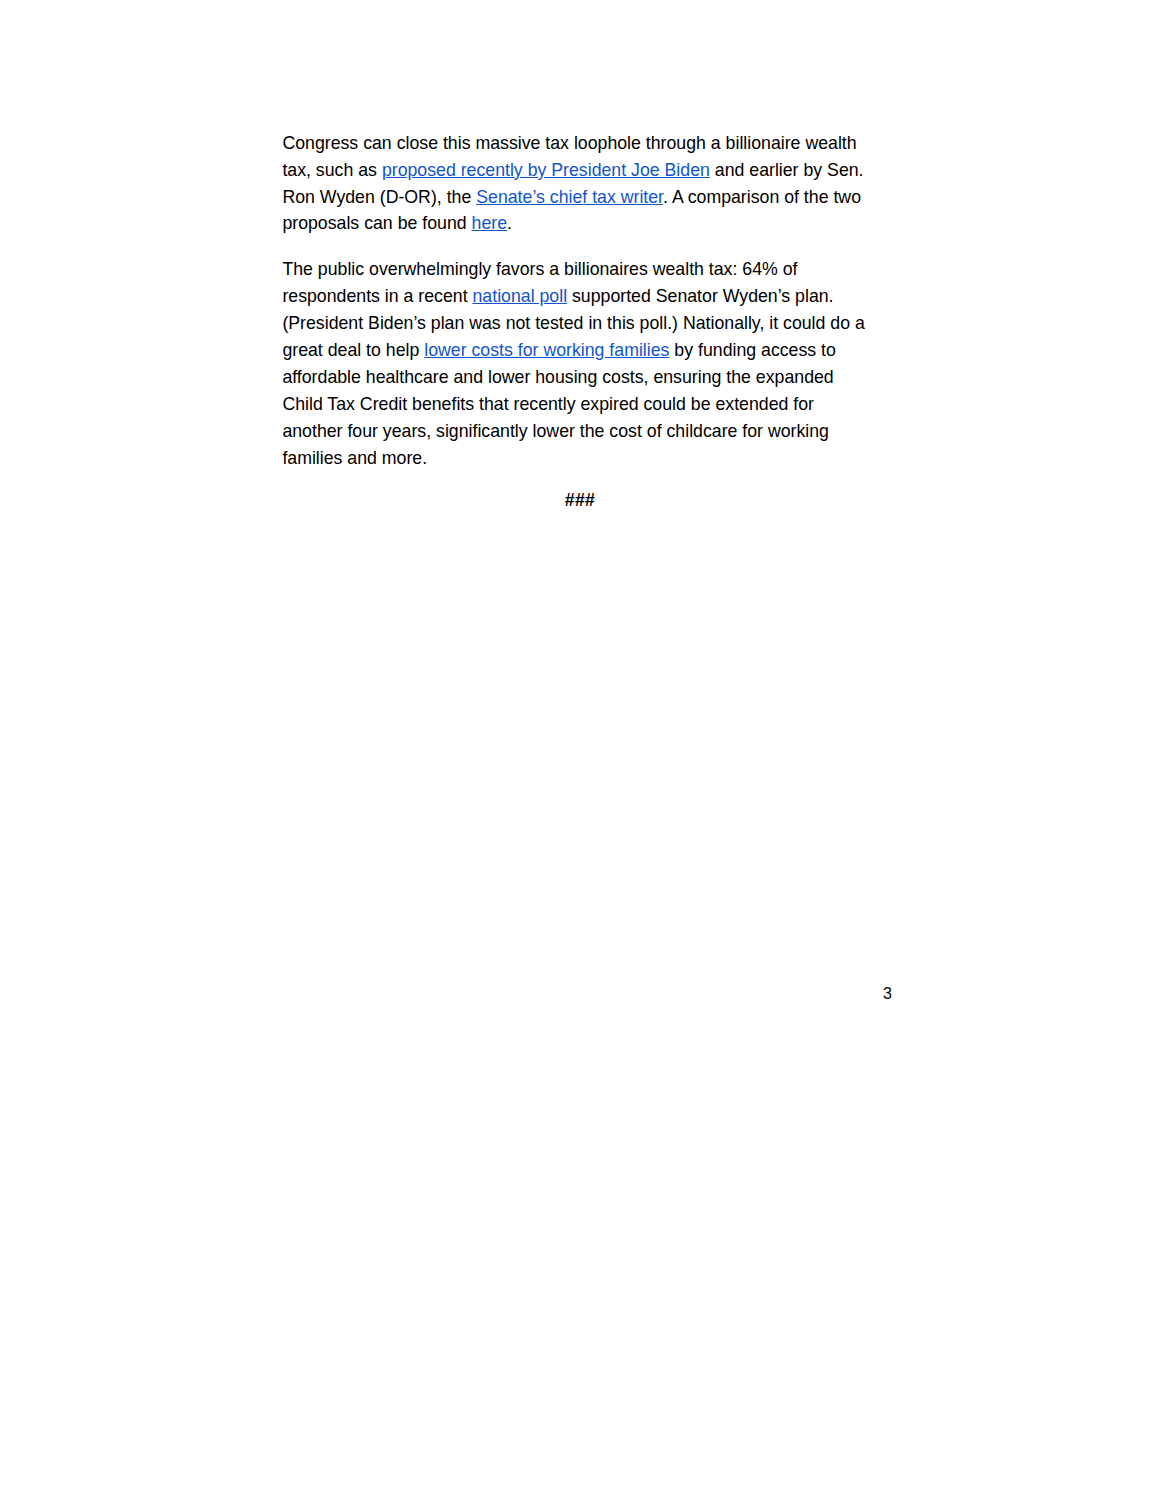Congress can close this massive tax loophole through a billionaire wealth tax, such as proposed recently by President Joe Biden and earlier by Sen. Ron Wyden (D-OR), the Senate’s chief tax writer. A comparison of the two proposals can be found here.
The public overwhelmingly favors a billionaires wealth tax: 64% of respondents in a recent national poll supported Senator Wyden’s plan. (President Biden’s plan was not tested in this poll.) Nationally, it could do a great deal to help lower costs for working families by funding access to affordable healthcare and lower housing costs, ensuring the expanded Child Tax Credit benefits that recently expired could be extended for another four years, significantly lower the cost of childcare for working families and more.
###
3